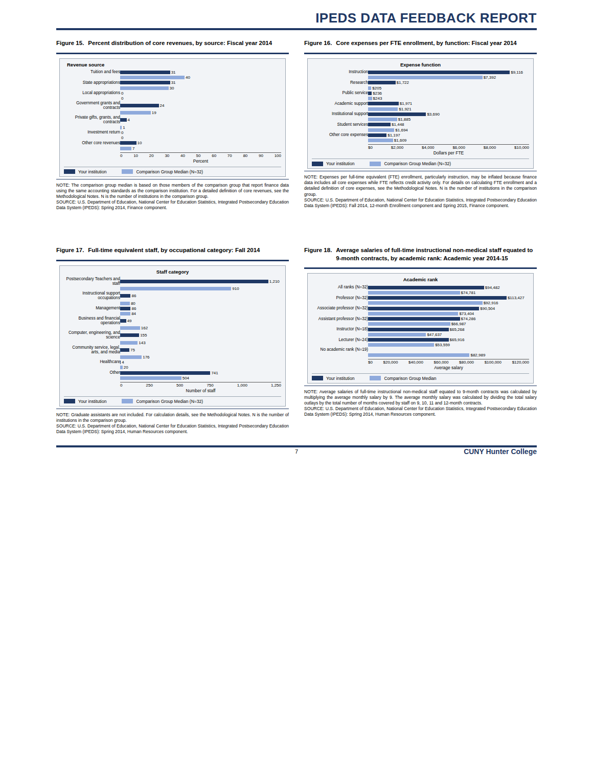IPEDS DATA FEEDBACK REPORT
Figure 15. Percent distribution of core revenues, by source: Fiscal year 2014
Revenue source
| Tuition and fees | 31 |
| | 40 |
| State appropriations | 31 |
| | 30 |
| Local appropriations | 0 |
| | 0 |
| Government grants and contracts | 24 |
| | 19 |
| Private gifts, grants, and contracts | 4 |
| | 1 |
| Investment return | 0 |
| | 0 |
| Other core revenues | 10 |
| | 7 |
0102030405060708090100
Percent
Your institution Comparison Group Median (N=32)
NOTE: The comparison group median is based on those members of the comparison group that report finance data using the same accounting standards as the comparison institution. For a detailed definition of core revenues, see the Methodological Notes. N is the number of institutions in the comparison group.
SOURCE: U.S. Department of Education, National Center for Education Statistics, Integrated Postsecondary Education Data System (IPEDS): Spring 2014, Finance component.
Figure 16. Core expenses per FTE enrollment, by function: Fiscal year 2014
Expense function
| Instruction | $9,116 |
| | $7,392 |
| Research | $1,722 |
| | $205 |
| Public service | $236 |
| | $243 |
| Academic support | $1,971 |
| | $1,921 |
| Institutional support | $3,690 |
| | $1,885 |
| Student services | $1,448 |
| | $1,694 |
| Other core expenses | $1,197 |
| | $1,609 |
$0$2,000$4,000$6,000$8,000$10,000
Dollars per FTE
Your institution Comparison Group Median (N=32)
NOTE: Expenses per full-time equivalent (FTE) enrollment, particularly instruction, may be inflated because finance data includes all core expenses while FTE reflects credit activity only. For details on calculating FTE enrollment and a detailed definition of core expenses, see the Methodological Notes. N is the number of institutions in the comparison group.
SOURCE: U.S. Department of Education, National Center for Education Statistics, Integrated Postsecondary Education Data System (IPEDS): Fall 2014, 12-month Enrollment component and Spring 2015, Finance component.
Figure 17. Full-time equivalent staff, by occupational category: Fall 2014
Staff category
| Postsecondary Teachers and staff | 1,210 |
| | 910 |
| Instructional support occupations | 86 |
| | 80 |
| Management | 86 |
| | 84 |
| Business and financial operations | 49 |
| | 162 |
| Computer, engineering, and science | 155 |
| | 143 |
| Community service, legal, arts, and media | 75 |
| | 176 |
| Healthcare | 4 |
| | 20 |
| Other | 741 |
| | 504 |
02505007501,0001,250
Number of staff
Your institution Comparison Group Median (N=32)
NOTE: Graduate assistants are not included. For calculation details, see the Methodological Notes. N is the number of institutions in the comparison group.
SOURCE: U.S. Department of Education, National Center for Education Statistics, Integrated Postsecondary Education Data System (IPEDS): Spring 2014, Human Resources component.
Figure 18. Average salaries of full-time instructional non-medical staff equated to 9-month contracts, by academic rank: Academic year 2014-15
Academic rank
| All ranks (N=32) | $94,482 |
| | $74,781 |
| Professor (N=32) | $113,427 |
| | $92,916 |
| Associate professor (N=32) | $90,504 |
| | $73,404 |
| Assistant professor (N=32) | $74,286 |
| | $66,987 |
| Instructor (N=18) | $65,268 |
| | $47,637 |
| Lecturer (N=24) | $65,916 |
| | $53,559 |
| No academic rank (N=19) | |
| | $82,989 |
$0$20,000$40,000$60,000$80,000$100,000$120,000
Average salary
Your institution Comparison Group Median
NOTE: Average salaries of full-time instructional non-medical staff equated to 9-month contracts was calculated by multiplying the average monthly salary by 9. The average monthly salary was calculated by dividing the total salary outlays by the total number of months covered by staff on 9, 10, 11 and 12-month contracts.
SOURCE: U.S. Department of Education, National Center for Education Statistics, Integrated Postsecondary Education Data System (IPEDS): Spring 2014, Human Resources component.
CUNY Hunter College
7